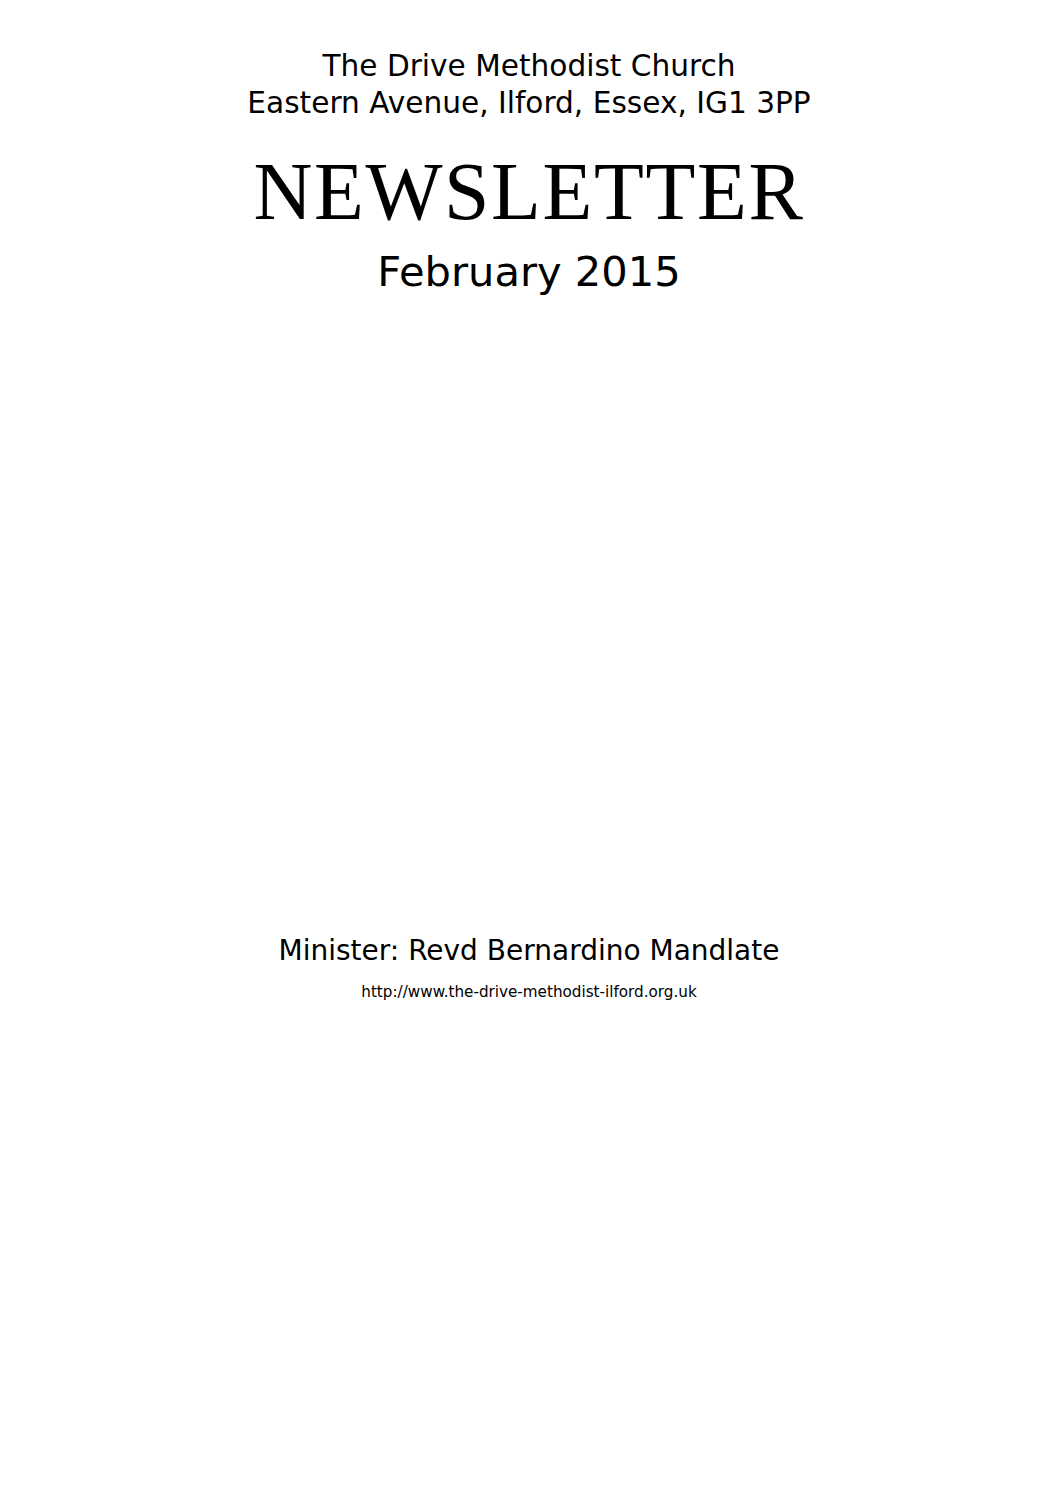The Drive Methodist Church Eastern Avenue, Ilford, Essex, IG1 3PP
Newsletter
February 2015
Minister: Revd Bernardino Mandlate
http://www.the-drive-methodist-ilford.org.uk